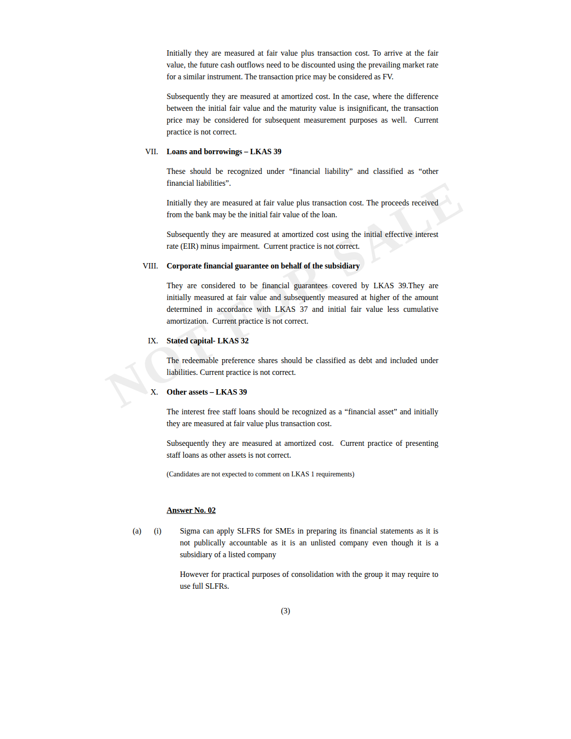NOT FOR SALE
Initially they are measured at fair value plus transaction cost. To arrive at the fair value, the future cash outflows need to be discounted using the prevailing market rate for a similar instrument. The transaction price may be considered as FV.
Subsequently they are measured at amortized cost. In the case, where the difference between the initial fair value and the maturity value is insignificant, the transaction price may be considered for subsequent measurement purposes as well. Current practice is not correct.
VII.
Loans and borrowings – LKAS 39
These should be recognized under “financial liability” and classified as “other financial liabilities”.
Initially they are measured at fair value plus transaction cost. The proceeds received from the bank may be the initial fair value of the loan.
Subsequently they are measured at amortized cost using the initial effective interest rate (EIR) minus impairment. Current practice is not correct.
VIII.
Corporate financial guarantee on behalf of the subsidiary
They are considered to be financial guarantees covered by LKAS 39.They are initially measured at fair value and subsequently measured at higher of the amount determined in accordance with LKAS 37 and initial fair value less cumulative amortization. Current practice is not correct.
IX.
Stated capital- LKAS 32
The redeemable preference shares should be classified as debt and included under liabilities. Current practice is not correct.
X.
Other assets – LKAS 39
The interest free staff loans should be recognized as a “financial asset” and initially they are measured at fair value plus transaction cost.
Subsequently they are measured at amortized cost. Current practice of presenting staff loans as other assets is not correct.
(Candidates are not expected to comment on LKAS 1 requirements)
Answer No. 02
(a)
(i)
Sigma can apply SLFRS for SMEs in preparing its financial statements as it is not publically accountable as it is an unlisted company even though it is a subsidiary of a listed company
However for practical purposes of consolidation with the group it may require to use full SLFRs.
(3)